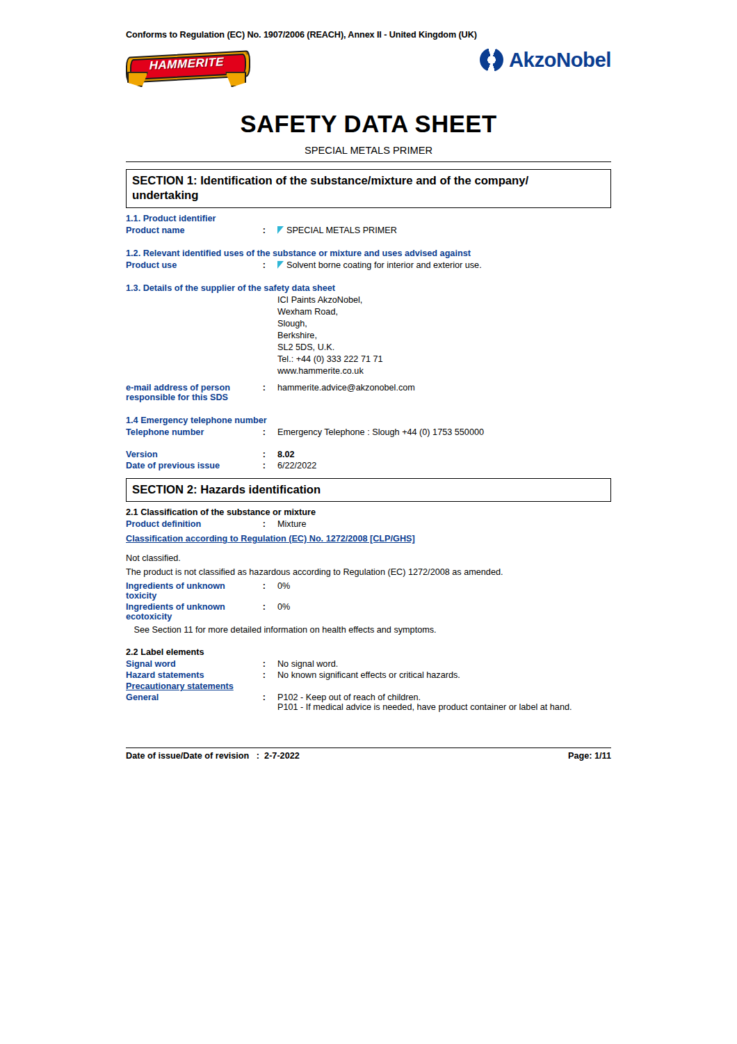Conforms to Regulation (EC) No. 1907/2006 (REACH), Annex II - United Kingdom (UK)
HAMMERITE
®
AkzoNobel
SAFETY DATA SHEET
SPECIAL METALS PRIMER
SECTION 1: Identification of the substance/mixture and of the company/
undertaking
1.1. Product identifier
| Product name | : | SPECIAL METALS PRIMER |
1.2. Relevant identified uses of the substance or mixture and uses advised against
| Product use | : | Solvent borne coating for interior and exterior use. |
1.3. Details of the supplier of the safety data sheet
ICI Paints AkzoNobel,
Wexham Road,
Slough,
Berkshire,
SL2 5DS, U.K.
Tel.: +44 (0) 333 222 71 71
www.hammerite.co.uk
| e-mail address of person responsible for this SDS | : | hammerite.advice@akzonobel.com |
1.4 Emergency telephone number
| Telephone number | : | Emergency Telephone : Slough +44 (0) 1753 550000 |
| Version | : | 8.02 |
| Date of previous issue | : | 6/22/2022 |
SECTION 2: Hazards identification
2.1 Classification of the substance or mixture
| Product definition | : | Mixture |
Classification according to Regulation (EC) No. 1272/2008 [CLP/GHS]
Not classified.
The product is not classified as hazardous according to Regulation (EC) 1272/2008 as amended.
| Ingredients of unknown toxicity | : | 0% |
| Ingredients of unknown ecotoxicity | : | 0% |
See Section 11 for more detailed information on health effects and symptoms.
2.2 Label elements
| Signal word | : | No signal word. |
| Hazard statements | : | No known significant effects or critical hazards. |
| Precautionary statements | | |
| General | : | P102 - Keep out of reach of children. P101 - If medical advice is needed, have product container or label at hand. |
Date of issue/Date of revision : 2-7-2022
Page: 1/11